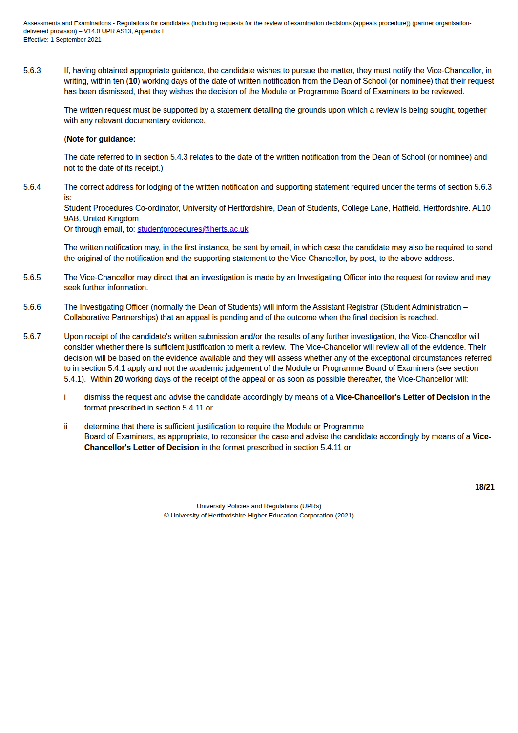Assessments and Examinations - Regulations for candidates (including requests for the review of examination decisions (appeals procedure)) (partner organisation-delivered provision) – V14.0 UPR AS13, Appendix I
Effective: 1 September 2021
5.6.3
If, having obtained appropriate guidance, the candidate wishes to pursue the matter, they must notify the Vice-Chancellor, in writing, within ten (10) working days of the date of written notification from the Dean of School (or nominee) that their request has been dismissed, that they wishes the decision of the Module or Programme Board of Examiners to be reviewed.
The written request must be supported by a statement detailing the grounds upon which a review is being sought, together with any relevant documentary evidence.
(Note for guidance:
The date referred to in section 5.4.3 relates to the date of the written notification from the Dean of School (or nominee) and not to the date of its receipt.)
5.6.4
The correct address for lodging of the written notification and supporting statement required under the terms of section 5.6.3 is:
Student Procedures Co-ordinator, University of Hertfordshire, Dean of Students, College Lane, Hatfield. Hertfordshire. AL10 9AB. United Kingdom
Or through email, to: studentprocedures@herts.ac.uk
The written notification may, in the first instance, be sent by email, in which case the candidate may also be required to send the original of the notification and the supporting statement to the Vice-Chancellor, by post, to the above address.
5.6.5
The Vice-Chancellor may direct that an investigation is made by an Investigating Officer into the request for review and may seek further information.
5.6.6
The Investigating Officer (normally the Dean of Students) will inform the Assistant Registrar (Student Administration – Collaborative Partnerships) that an appeal is pending and of the outcome when the final decision is reached.
5.6.7
Upon receipt of the candidate's written submission and/or the results of any further investigation, the Vice-Chancellor will consider whether there is sufficient justification to merit a review. The Vice-Chancellor will review all of the evidence. Their decision will be based on the evidence available and they will assess whether any of the exceptional circumstances referred to in section 5.4.1 apply and not the academic judgement of the Module or Programme Board of Examiners (see section 5.4.1). Within 20 working days of the receipt of the appeal or as soon as possible thereafter, the Vice-Chancellor will:
i dismiss the request and advise the candidate accordingly by means of a Vice-Chancellor's Letter of Decision in the format prescribed in section 5.4.11 or
ii determine that there is sufficient justification to require the Module or Programme
Board of Examiners, as appropriate, to reconsider the case and advise the candidate accordingly by means of a Vice-Chancellor's Letter of Decision in the format prescribed in section 5.4.11 or
18/21
University Policies and Regulations (UPRs)
© University of Hertfordshire Higher Education Corporation (2021)